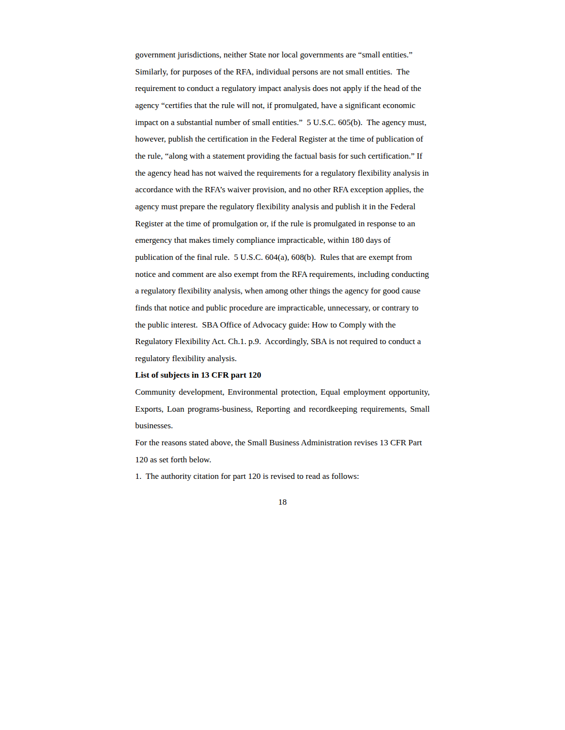government jurisdictions, neither State nor local governments are “small entities.” Similarly, for purposes of the RFA, individual persons are not small entities. The requirement to conduct a regulatory impact analysis does not apply if the head of the agency “certifies that the rule will not, if promulgated, have a significant economic impact on a substantial number of small entities.” 5 U.S.C. 605(b). The agency must, however, publish the certification in the Federal Register at the time of publication of the rule, “along with a statement providing the factual basis for such certification.” If the agency head has not waived the requirements for a regulatory flexibility analysis in accordance with the RFA’s waiver provision, and no other RFA exception applies, the agency must prepare the regulatory flexibility analysis and publish it in the Federal Register at the time of promulgation or, if the rule is promulgated in response to an emergency that makes timely compliance impracticable, within 180 days of publication of the final rule. 5 U.S.C. 604(a), 608(b). Rules that are exempt from notice and comment are also exempt from the RFA requirements, including conducting a regulatory flexibility analysis, when among other things the agency for good cause finds that notice and public procedure are impracticable, unnecessary, or contrary to the public interest. SBA Office of Advocacy guide: How to Comply with the Regulatory Flexibility Act. Ch.1. p.9. Accordingly, SBA is not required to conduct a regulatory flexibility analysis.
List of subjects in 13 CFR part 120
Community development, Environmental protection, Equal employment opportunity, Exports, Loan programs-business, Reporting and recordkeeping requirements, Small businesses.
For the reasons stated above, the Small Business Administration revises 13 CFR Part 120 as set forth below.
1. The authority citation for part 120 is revised to read as follows:
18